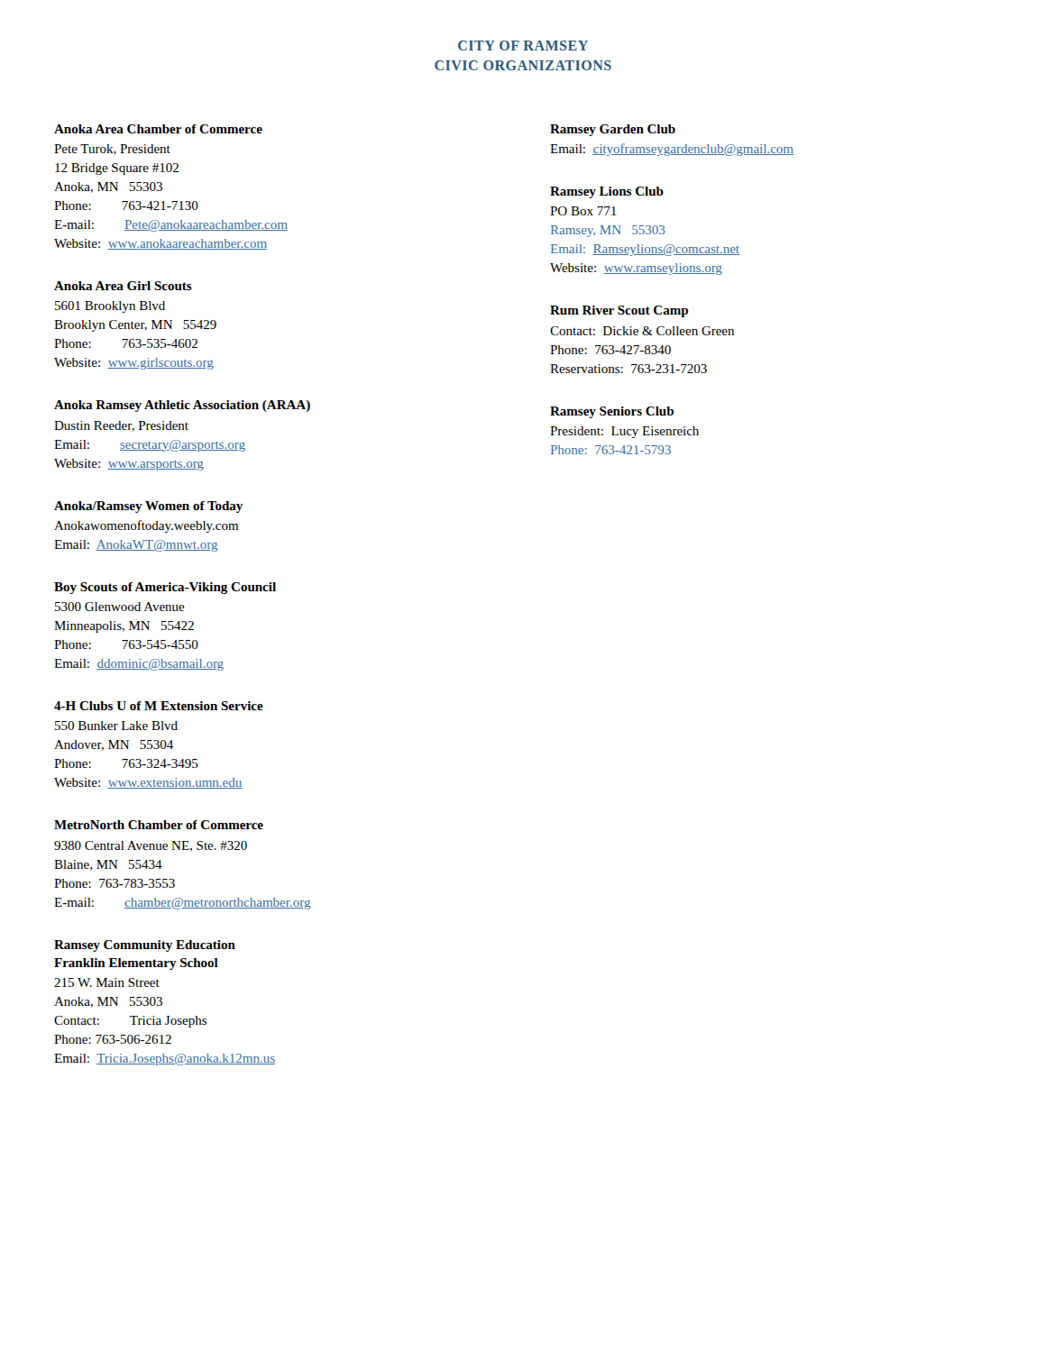CITY OF RAMSEY
CIVIC ORGANIZATIONS
Anoka Area Chamber of Commerce
Pete Turok, President
12 Bridge Square #102
Anoka, MN 55303
Phone: 763-421-7130
E-mail: Pete@anokaareachamber.com
Website: www.anokaareachamber.com
Anoka Area Girl Scouts
5601 Brooklyn Blvd
Brooklyn Center, MN 55429
Phone: 763-535-4602
Website: www.girlscouts.org
Anoka Ramsey Athletic Association (ARAA)
Dustin Reeder, President
Email: secretary@arsports.org
Website: www.arsports.org
Anoka/Ramsey Women of Today
Anokawomenoftoday.weebly.com
Email: AnokaWT@mnwt.org
Boy Scouts of America-Viking Council
5300 Glenwood Avenue
Minneapolis, MN 55422
Phone: 763-545-4550
Email: ddominic@bsamail.org
4-H Clubs U of M Extension Service
550 Bunker Lake Blvd
Andover, MN 55304
Phone: 763-324-3495
Website: www.extension.umn.edu
MetroNorth Chamber of Commerce
9380 Central Avenue NE, Ste. #320
Blaine, MN 55434
Phone: 763-783-3553
E-mail: chamber@metronorthchamber.org
Ramsey Community Education
Franklin Elementary School
215 W. Main Street
Anoka, MN 55303
Contact: Tricia Josephs
Phone: 763-506-2612
Email: Tricia.Josephs@anoka.k12mn.us
Ramsey Garden Club
Email: cityoframseygardenclub@gmail.com
Ramsey Lions Club
PO Box 771
Ramsey, MN 55303
Email: Ramseylions@comcast.net
Website: www.ramseylions.org
Rum River Scout Camp
Contact: Dickie & Colleen Green
Phone: 763-427-8340
Reservations: 763-231-7203
Ramsey Seniors Club
President: Lucy Eisenreich
Phone: 763-421-5793